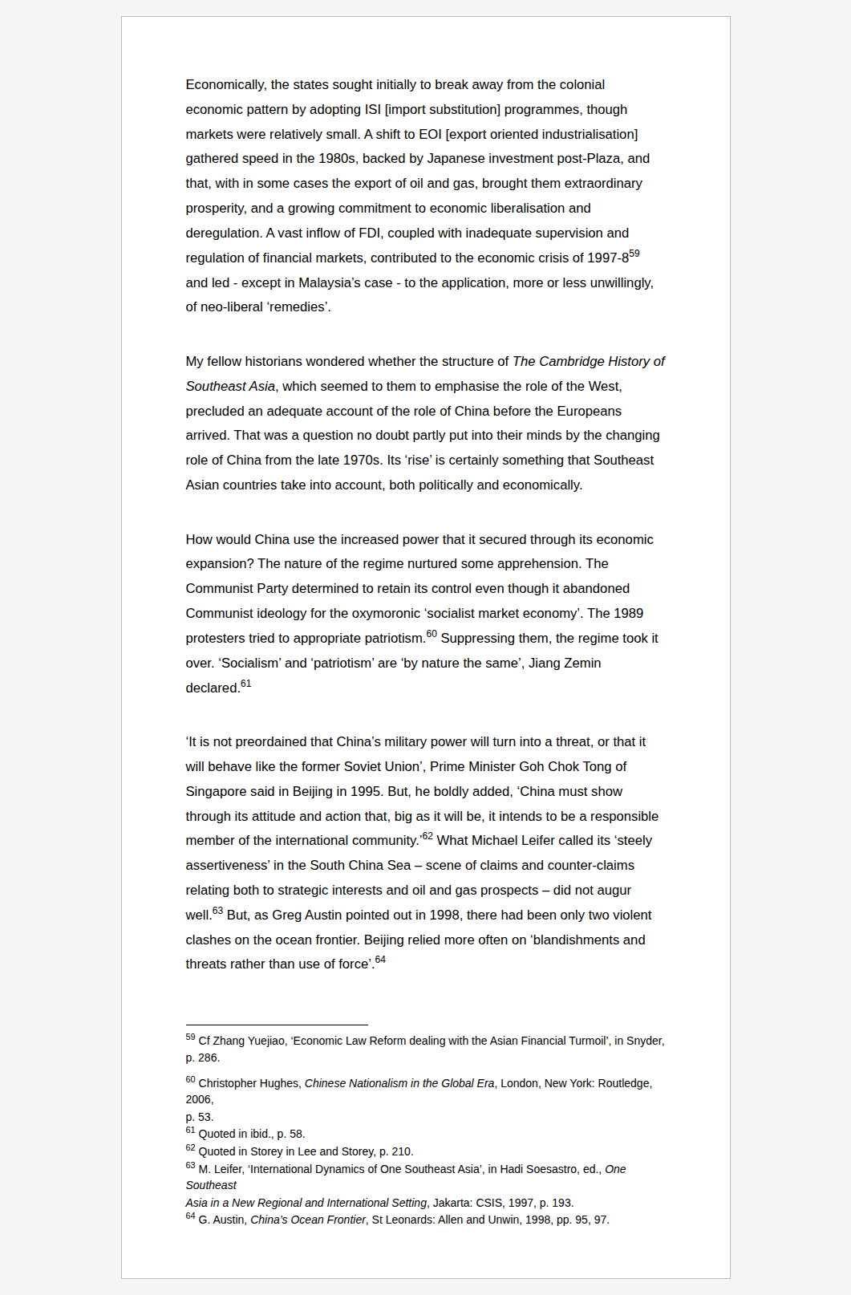Economically, the states sought initially to break away from the colonial economic pattern by adopting ISI [import substitution] programmes, though markets were relatively small. A shift to EOI [export oriented industrialisation] gathered speed in the 1980s, backed by Japanese investment post-Plaza, and that, with in some cases the export of oil and gas, brought them extraordinary prosperity, and a growing commitment to economic liberalisation and deregulation. A vast inflow of FDI, coupled with inadequate supervision and regulation of financial markets, contributed to the economic crisis of 1997-859 and led - except in Malaysia’s case - to the application, more or less unwillingly, of neo-liberal ‘remedies’.
My fellow historians wondered whether the structure of The Cambridge History of Southeast Asia, which seemed to them to emphasise the role of the West, precluded an adequate account of the role of China before the Europeans arrived. That was a question no doubt partly put into their minds by the changing role of China from the late 1970s. Its ‘rise’ is certainly something that Southeast Asian countries take into account, both politically and economically.
How would China use the increased power that it secured through its economic expansion? The nature of the regime nurtured some apprehension. The Communist Party determined to retain its control even though it abandoned Communist ideology for the oxymoronic ‘socialist market economy’. The 1989 protesters tried to appropriate patriotism.60 Suppressing them, the regime took it over. ‘Socialism’ and ‘patriotism’ are ‘by nature the same’, Jiang Zemin declared.61
‘It is not preordained that China’s military power will turn into a threat, or that it will behave like the former Soviet Union’, Prime Minister Goh Chok Tong of Singapore said in Beijing in 1995. But, he boldly added, ‘China must show through its attitude and action that, big as it will be, it intends to be a responsible member of the international community.’62 What Michael Leifer called its ‘steely assertiveness’ in the South China Sea – scene of claims and counter-claims relating both to strategic interests and oil and gas prospects – did not augur well.63 But, as Greg Austin pointed out in 1998, there had been only two violent clashes on the ocean frontier. Beijing relied more often on ‘blandishments and threats rather than use of force’.64
59 Cf Zhang Yuejiao, ‘Economic Law Reform dealing with the Asian Financial Turmoil’, in Snyder, p. 286.
60 Christopher Hughes, Chinese Nationalism in the Global Era, London, New York: Routledge, 2006,
p. 53.
61 Quoted in ibid., p. 58.
62 Quoted in Storey in Lee and Storey, p. 210.
63 M. Leifer, ‘International Dynamics of One Southeast Asia’, in Hadi Soesastro, ed., One Southeast
Asia in a New Regional and International Setting, Jakarta: CSIS, 1997, p. 193.
64 G. Austin, China’s Ocean Frontier, St Leonards: Allen and Unwin, 1998, pp. 95, 97.